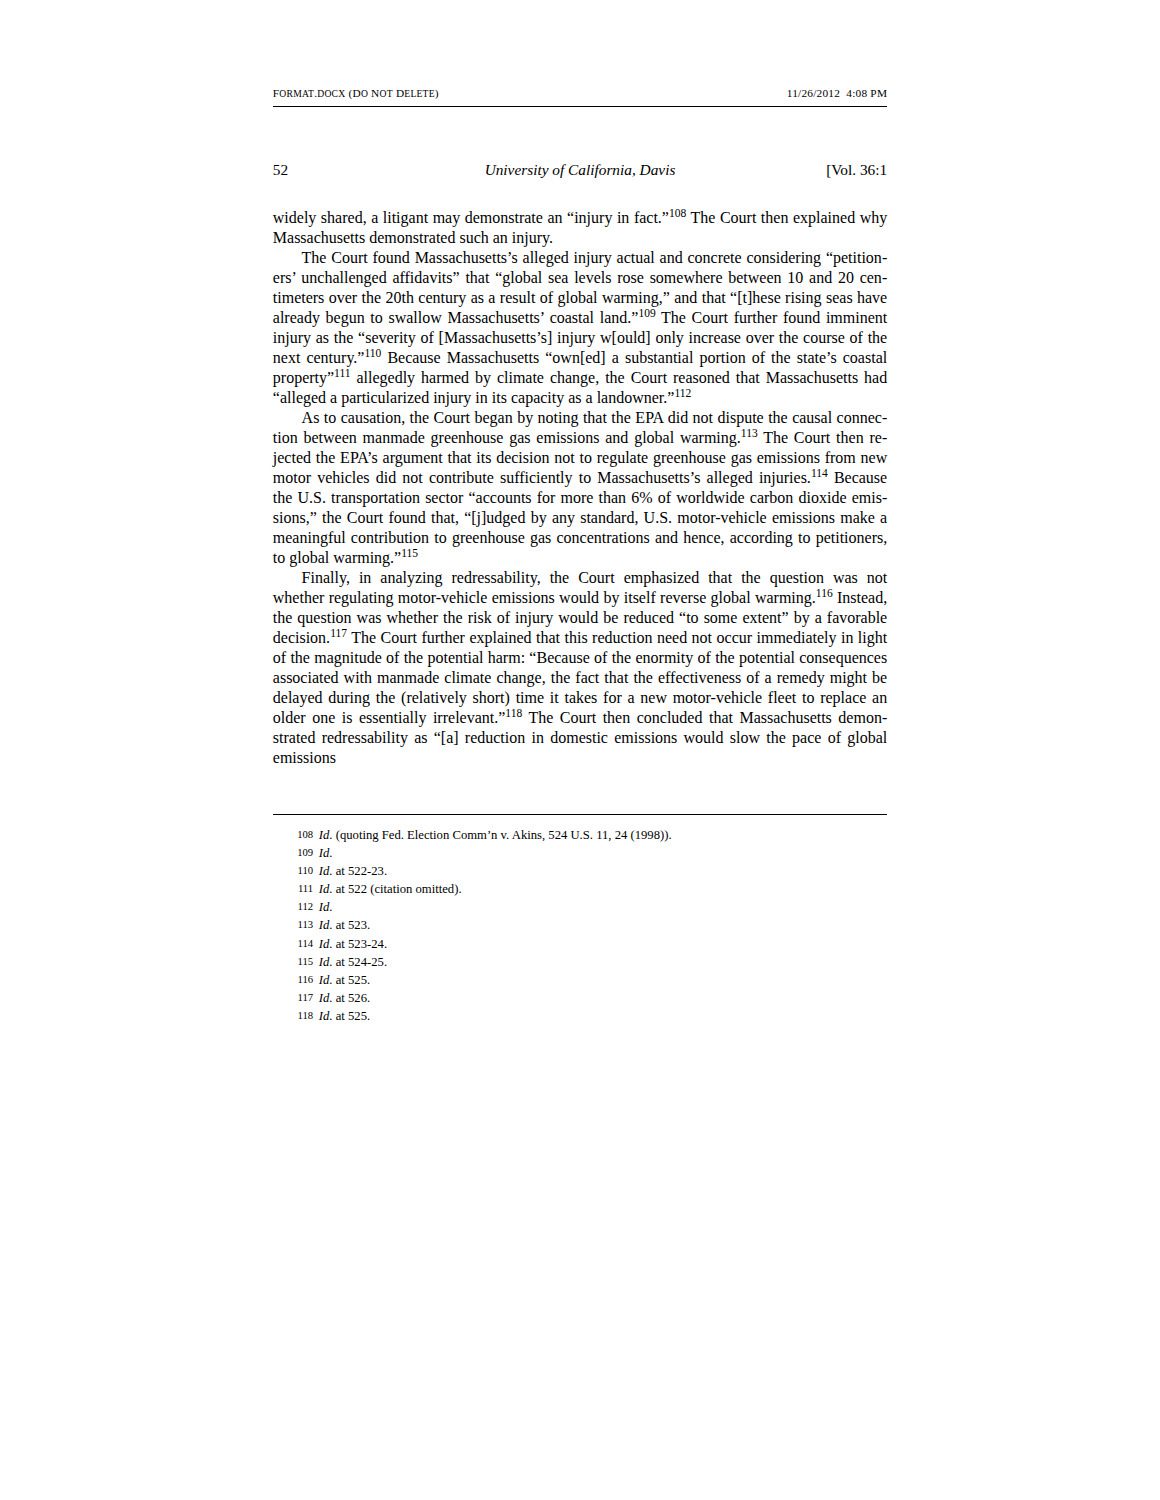FORMAT.DOCX (DO NOT DELETE) 11/26/2012 4:08 PM
52 University of California, Davis [Vol. 36:1
widely shared, a litigant may demonstrate an “injury in fact.”108 The Court then explained why Massachusetts demonstrated such an injury.
The Court found Massachusetts’s alleged injury actual and concrete considering “petitioners’ unchallenged affidavits” that “global sea levels rose somewhere between 10 and 20 centimeters over the 20th century as a result of global warming,” and that “[t]hese rising seas have already begun to swallow Massachusetts’ coastal land.”109 The Court further found imminent injury as the “severity of [Massachusetts’s] injury w[ould] only increase over the course of the next century.”110 Because Massachusetts “own[ed] a substantial portion of the state’s coastal property”111 allegedly harmed by climate change, the Court reasoned that Massachusetts had “alleged a particularized injury in its capacity as a landowner.”112
As to causation, the Court began by noting that the EPA did not dispute the causal connection between manmade greenhouse gas emissions and global warming.113 The Court then rejected the EPA’s argument that its decision not to regulate greenhouse gas emissions from new motor vehicles did not contribute sufficiently to Massachusetts’s alleged injuries.114 Because the U.S. transportation sector “accounts for more than 6% of worldwide carbon dioxide emissions,” the Court found that, “[j]udged by any standard, U.S. motor-vehicle emissions make a meaningful contribution to greenhouse gas concentrations and hence, according to petitioners, to global warming.”115
Finally, in analyzing redressability, the Court emphasized that the question was not whether regulating motor-vehicle emissions would by itself reverse global warming.116 Instead, the question was whether the risk of injury would be reduced “to some extent” by a favorable decision.117 The Court further explained that this reduction need not occur immediately in light of the magnitude of the potential harm: “Because of the enormity of the potential consequences associated with manmade climate change, the fact that the effectiveness of a remedy might be delayed during the (relatively short) time it takes for a new motor-vehicle fleet to replace an older one is essentially irrelevant.”118 The Court then concluded that Massachusetts demonstrated redressability as “[a] reduction in domestic emissions would slow the pace of global emissions
108
Id. (quoting Fed. Election Comm’n v. Akins, 524 U.S. 11, 24 (1998)).
109
Id.
110
Id. at 522-23.
111
Id. at 522 (citation omitted).
112
Id.
113
Id. at 523.
114
Id. at 523-24.
115
Id. at 524-25.
116
Id. at 525.
117
Id. at 526.
118
Id. at 525.